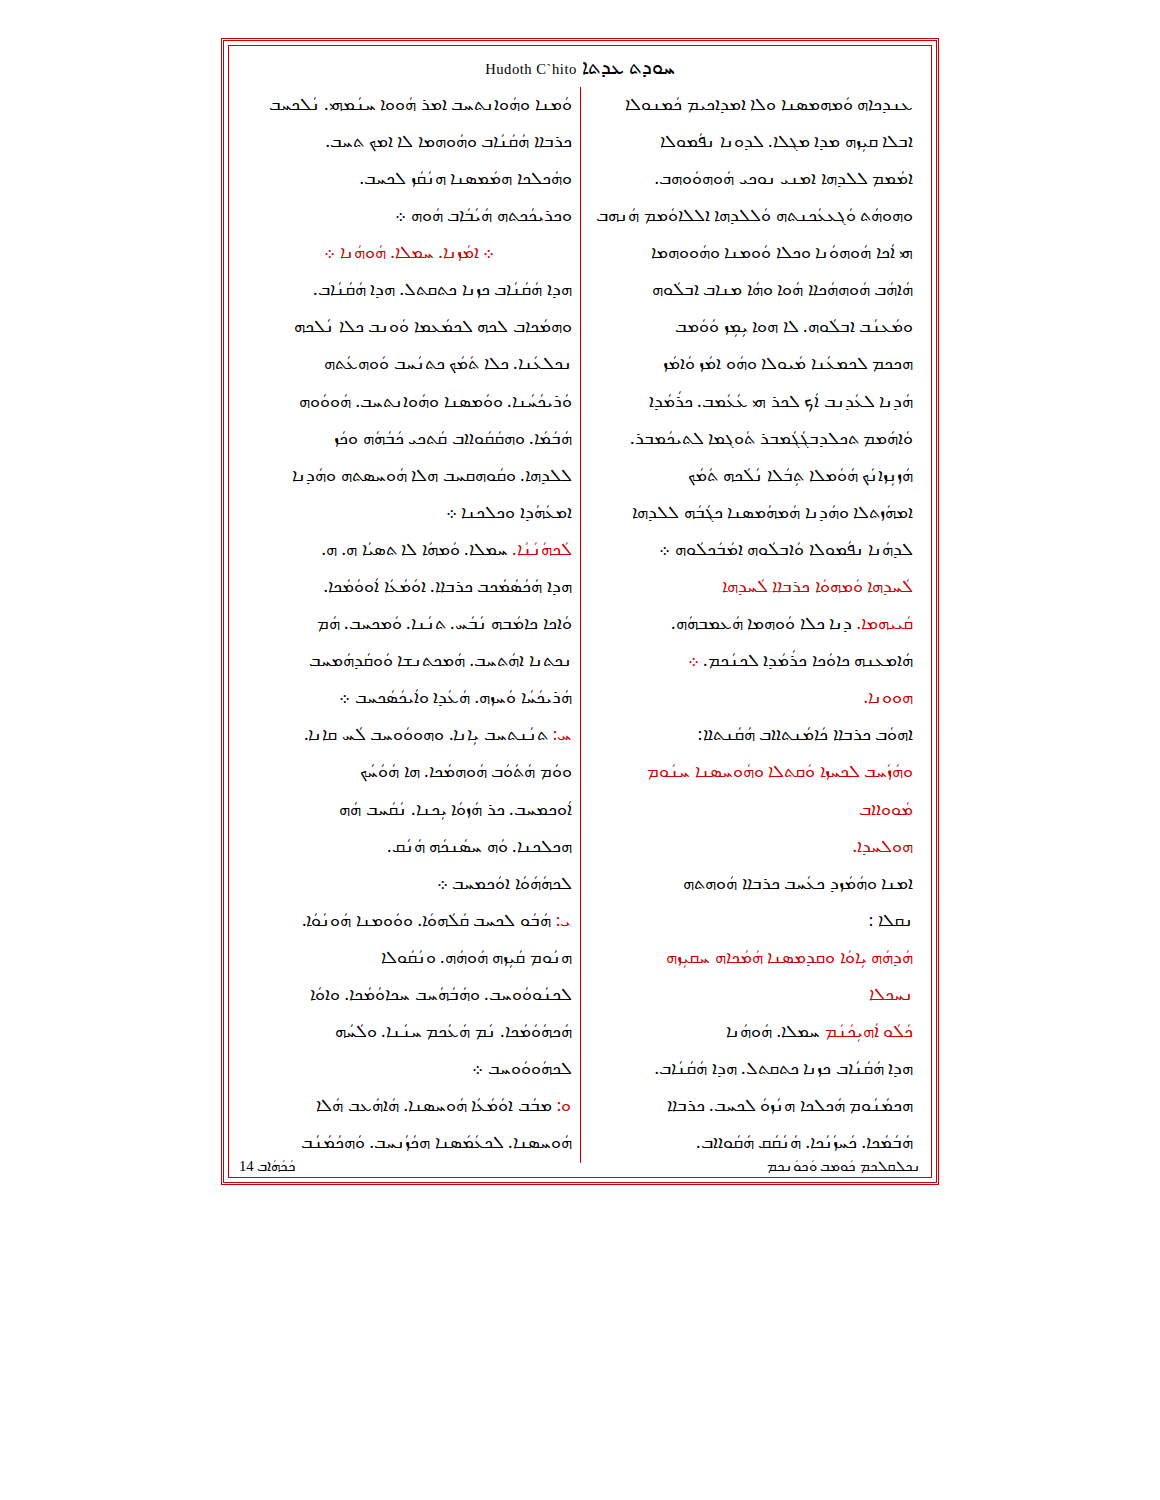ܚܘܕܬ ܥܕܬܐ Hudoth C`hito
ܥܢܕܟܐܗ ܘܿܡܗܡܣܢܐ ܘܠܐ ܐܡܕܐܟܝܡ ܟܿܡܢܘܠܐ
ܐܒܠܐ ܩܝܼܙܗ ܡܕܐ ܡܓܠܐ. ܠܕܘܢܐ ܢܦܿܡܘܠܐ
ܐܡܿܡܡ ܠܠܕܗܐ ܐܡܢܝ ܢܘܟܝ ܗܿܘܗܘܿܘܗܒ.
ܘܗܘܗܿܬ ܘܿܓܥܥܿܟܢܬܗ ܘܿܠܠܕܗܐ ܐܠܠܐܘܿܡܡ ܗܿܢܗܒ
ܗܝ ܐܿܟܐ ܗܿܘܗܘܿܢܐ ܘܟܠܐ ܘܿܘܡܢܐ ܘܗܿܘܘܗܡܐ
ܗܿܐܗܿܒ ܗܿܘܗܗܿܟܐܐ ܗܿܘܐ ܘܗܿܐ ܡܢܐܒ ܐܒܠܿܘܗ
ܘܡܿܥܢܿܒ ܐܒܠܿܘܗ. ܠܐ ܗܘܐ ܝܼܡܼܙ ܘܿܘܿܡܒ
ܗܟܟܡ ܠܟܡܥܿܢܐ ܡܿܝܘܠܐ ܘܗܿܘ ܐܡܿܙ ܘܿܐܡܿܙ
ܗܿܕܢܐ ܠܥܿܕܢܒ ܐܿܟ ܠܟܪ ܗܝ ܥܿܥܿܡܒ. ܟܪܿܡܿܕܐ
ܘܿܐܗܿܡܡ ܬܟܠܕܒܓܿܓܿܡܒܪ ܬܿܘܓܡܐ ܠܬܝܟܿܡܒܪ.
ܗܿܙܢܼܙܐܢܿܟ ܗܿܘܿܡܠܐ ܬܼܒܿܠܐ ܢܿܠܿܟܗ ܬܿܡܿܟ
ܐܡܗܿܙܬܠܐ ܘܗܿܕܢܐ ܗܿܡܗܿܡܣܢܐ ܟܓܿܒܿܗ ܠܠܕܗܐ
ܠܕܗܿܢܐ ܢܦܿܡܘܠܐ ܘܿܐܒܠܿܘܗ ܐܡܿܒܿܟܠܿܘܗ ܀
ܠܿܚܕܗܐ ܘܿܡܗܘܿܐ ܟܪܒܐܐ ܠܿܚܕܗܐ
ܩܿܝܝܗܡܐ. ܕܢܐ ܟܠܐ ܘܿܘܗܡܐ ܗܿܥܡܒܗܿܗ.
ܗܿܐܡܥܢܗ ܟܐܘܿܟܐ ܟܪܿܡܿܕܐ ܠܟܢܿܟܡ. ܀
ܗܘܘܢܐ.
ܐܗܘܿܒ ܟܪܒܐܐ ܟܿܐܡܿܢܬܐܐܒ ܗܿܩܿܢܬܐܐ:
ܘܗܿܙܿܚܒ ܠܟܚܙܐ ܘܿܩܬܠܐ ܘܗܿܘܚܣܢܐ ܚܢܿܘܡ
ܡܿܘܘܐܐܒ
ܗܘܠܚܕܐ.
ܐܡܢܐ ܘܗܿܡܿܙܕ ܟܥܿܚܒ ܟܪܒܐܐ ܗܿܘܗܬܗ
ܢܩܠܐ :
ܗܿܕܗܿܗ ܝܼܐܘܿܐ ܘܩܕܡܣܢܐ ܗܿܡܿܟܐܗ ܚܩܝܼܙܗ
ܢܚܟܠܐ
ܟܿܠܿܘ ܐܿܗܝܼܟܿܢܿܡ ܚܡܠܐ. ܗܿܘܗܿܢܐ
ܗܕܐ ܗܿܩܿܢܿܐܒ ܟܙܢܐ ܟܬܩܬܠ. ܗܕܐ ܗܿܩܿܢܿܐܒ.
ܗܟܡܿܢܿܘܡ ܗܿܟܠܟܐ ܗܢܿܙܘܿ ܠܟܚܒ. ܟܪܒܐܐ
ܗܿܒܿܡܿܟܐ. ܟܿܚܙܿܢܿܟܐ. ܗܿܢܿܩܿܩ ܗܿܩܿܘܐܐܒ.
ܘܿܡܢܐ ܘܗܿܘܐܢܬܚܒ ܐܡܪ ܗܿܘܘܐ ܚܢܿܡܗܝ. ܢܿܠܟܚܒ
ܟܪܒܐܐ ܗܿܩܿܢܿܐܒ ܘܗܿܘܗܡܐ ܠܐ ܐܡܟ ܬܚܒ.
ܘܗܿܟܠܟܐ ܗܡܿܡܣܢܐ ܗܢܿܩܿܙ ܠܟܚܒ.
ܘܟܪܝܟܿܟܬܗ ܗܿܝܿܒܿܐܒ ܗܿܘܗ ܀
܀ ܐܡܿܙܢܐ. ܚܡܠܐ. ܗܿܘܗܿܢܐ ܀
ܗܕܐ ܗܿܩܿܢܿܐܒ ܟܙܢܐ ܟܬܩܬܠ. ܗܕܐ ܗܿܩܿܢܿܐܒ.
ܘܗܡܿܟܐܒ ܠܟܗ ܠܟܡܿܥܡܐ ܘܿܘܢܒ ܟܠܐ ܢܿܠܟܗ
ܢܟܠܥܿܢܐ. ܟܠܐ ܬܿܡܿܟ ܟܬܢܿܚܒ ܘܿܘܗܥܿܬܗ
ܘܿܪܝܟܿܚܿܢܐ. ܘܘܿܡܣܢܐ ܘܗܿܘܐܢܬܚܒ. ܗܿܘܘܿܘܗ
ܗܿܒܿܡܿܐ. ܘܗܩܿܩܿܘܐܐܒ ܩܿܬܟܝ ܟܿܒܿܗܿܗ ܘܟܿܙ
ܠܠܕܗܐ. ܘܩܿܘܗܩܚܒ ܗܠܐ ܗܿܘܚܣܬܗ ܘܗܿܕܢܐ
ܐܡܥܿܗܿܕܐ ܘܟܠܟܢܐ ܀
ܠܿܟܗܿܢܿܢܿܐ. ܚܡܠܐ. ܘܿܡܗܿܐ ܠܐ ܬܣܝܿܐ ܗ. ܗ.
ܗܕܐ ܗܿܟܿܣܿܡܿܟܒ ܟܪܒܐܐ. ܐܘܿܡܿܥܿܐ ܐܿܘܘܿܡܿܟܐ.
ܘܿܐܟܐ ܟܐܡܿܒܗ ܢܿܒܿܚ. ܬܢܿܢܐ. ܘܿܡܟܚܒ. ܗܿܡ
ܢܟܬܢܐ ܐܗܿܬܚܒ. ܗܿܡܟܬܢܫܐ ܘܿܘܩܿܕܗܿܡܚܒ
ܗܿܪܝܟܿܚܿܐ ܘܿܚܙܗ. ܗܿܥܿܕܐ ܘܐܿܝܟܿܣܿܟܚܒ ܀
ܚ: ܬܢܿܢܬܚܒ ܝܼܐܢܐ. ܘܗܘܘܿܘܚܒ ܠܿܚ ܩܐܢܐ.
ܘܘܿܡ ܗܿܬܿܘܿܒ ܗܿܘܗܡܿܟܐ. ܗܐ ܗܿܘܿܚܿܟ
ܐܿܘܟܡܚܒ. ܟܪ ܗܿܙܘܿܐ ܝܼܟܢܐ. ܢܿܩܿܚܒ ܗܿܗ
ܗܟܠܟܢܐ. ܘܿܗ ܚܣܿܢܟܿܗ ܗܿܢܿܩ.
ܠܟܗܿܗܿܘܿܐ ܐܘܿܟܡܚܒ ܀
ܝ: ܗܿܒܿܘ ܠܟܚܒ ܩܿܠܿܗܘܿܐ. ܘܘܿܘܡܢܐ ܗܿܘܢܿܘܿܐ.
ܗܢܿܘܡ ܩܿܝܼܙܗ ܗܿܘܗܿܗ. ܘܢܿܩܿܘܠܐ
ܠܟܢܿܘܘܿܘܚܒ. ܘܗܿܒܿܗܿܚܒ ܚܟܐܘܿܡܿܟܐ. ܘܐܘܿܐ
ܗܿܟܗܿܘܿܡܿܟܐ. ܢܿܡ ܗܿܥܿܟܡ ܚܢܿܢܐ. ܘܠܿܚܿܗ
ܠܟܗܿܘܘܿܘܚܒ ܀
ܘ: ܡܒܿܒ ܐܘܿܡܿܥܿܐ ܗܿܘܚܣܢܐ. ܗܿܐܗܿܥܒ ܗܿܠܐ
ܗܿܘܚܣܢܐ. ܠܟܥܿܡܿܣܢܐ ܗܟܿܙܿܢܚܒ. ܘܿܗܟܿܡܿܢܿܒ
ܢܟܠܩܠܟܡ ܟܿܘܡܒ ܘܿܟܘܿܢܟܡ 14 ܟܿܟܿܗܿܐܒ